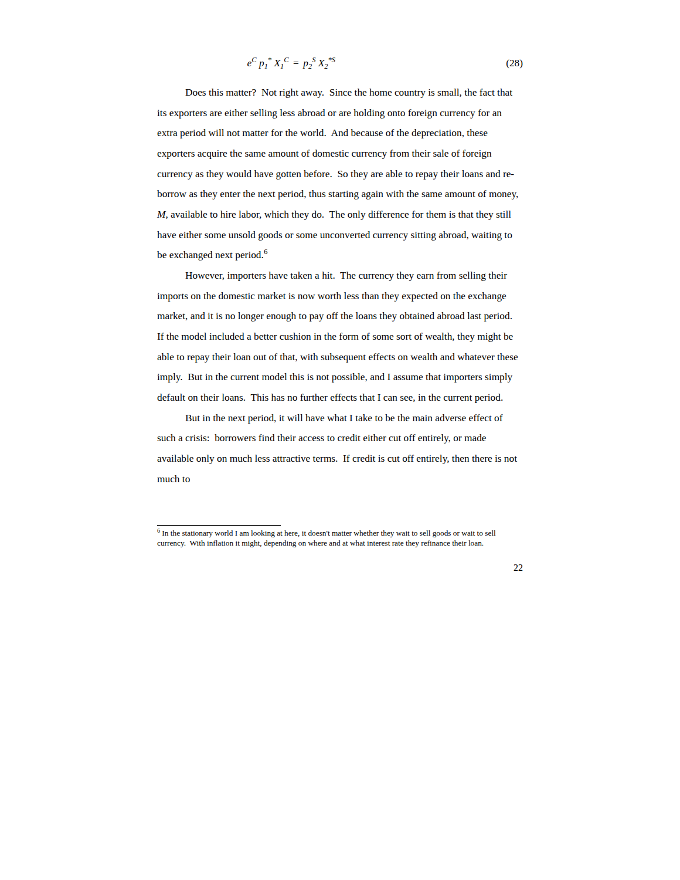eC p1* X1C = p2S X2*S
(28)
Does this matter? Not right away. Since the home country is small, the fact that its exporters are either selling less abroad or are holding onto foreign currency for an extra period will not matter for the world. And because of the depreciation, these exporters acquire the same amount of domestic currency from their sale of foreign currency as they would have gotten before. So they are able to repay their loans and re-borrow as they enter the next period, thus starting again with the same amount of money, M, available to hire labor, which they do. The only difference for them is that they still have either some unsold goods or some unconverted currency sitting abroad, waiting to be exchanged next period.6
However, importers have taken a hit. The currency they earn from selling their imports on the domestic market is now worth less than they expected on the exchange market, and it is no longer enough to pay off the loans they obtained abroad last period. If the model included a better cushion in the form of some sort of wealth, they might be able to repay their loan out of that, with subsequent effects on wealth and whatever these imply. But in the current model this is not possible, and I assume that importers simply default on their loans. This has no further effects that I can see, in the current period.
But in the next period, it will have what I take to be the main adverse effect of such a crisis: borrowers find their access to credit either cut off entirely, or made available only on much less attractive terms. If credit is cut off entirely, then there is not much to
6 In the stationary world I am looking at here, it doesn't matter whether they wait to sell goods or wait to sell currency. With inflation it might, depending on where and at what interest rate they refinance their loan.
22